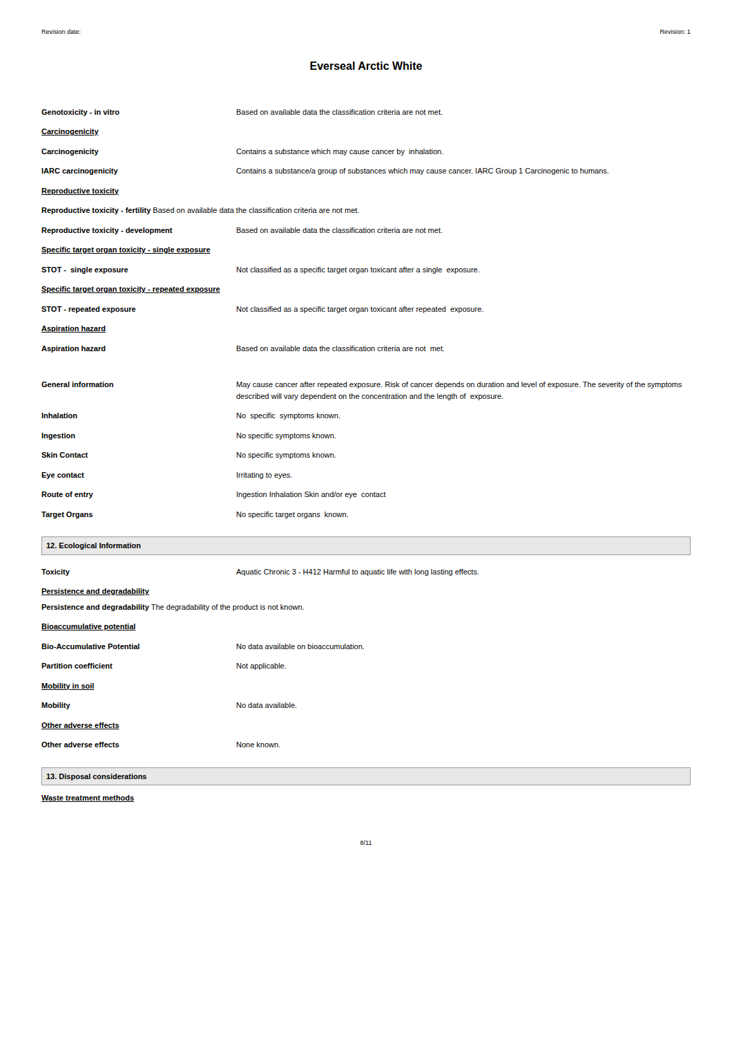Revision date: Revision: 1
Everseal Arctic White
| Genotoxicity - in vitro | Based on available data the classification criteria are not met. |
| Carcinogenicity | |
| Carcinogenicity | Contains a substance which may cause cancer by inhalation. |
| IARC carcinogenicity | Contains a substance/a group of substances which may cause cancer. IARC Group 1 Carcinogenic to humans. |
| Reproductive toxicity | |
Reproductive toxicity - fertility Based on available data the classification criteria are not met.
| Reproductive toxicity - development | Based on available data the classification criteria are not met. |
| Specific target organ toxicity - single exposure |
| STOT - single exposure | Not classified as a specific target organ toxicant after a single exposure. |
| Specific target organ toxicity - repeated exposure |
| STOT - repeated exposure | Not classified as a specific target organ toxicant after repeated exposure. |
| Aspiration hazard | |
| Aspiration hazard | Based on available data the classification criteria are not met. |
| General information | May cause cancer after repeated exposure. Risk of cancer depends on duration and level of exposure. The severity of the symptoms described will vary dependent on the concentration and the length of exposure. |
| Inhalation | No specific symptoms known. |
| Ingestion | No specific symptoms known. |
| Skin Contact | No specific symptoms known. |
| Eye contact | Irritating to eyes. |
| Route of entry | Ingestion Inhalation Skin and/or eye contact |
| Target Organs | No specific target organs known. |
12. Ecological Information
| Toxicity | Aquatic Chronic 3 - H412 Harmful to aquatic life with long lasting effects. |
Persistence and degradability
Persistence and degradability The degradability of the product is not known.
| Bioaccumulative potential |
| Bio-Accumulative Potential | No data available on bioaccumulation. |
| Partition coefficient | Not applicable. |
| Mobility in soil | |
| Mobility | No data available. |
| Other adverse effects | |
| Other adverse effects | None known. |
13. Disposal considerations
Waste treatment methods
8/11